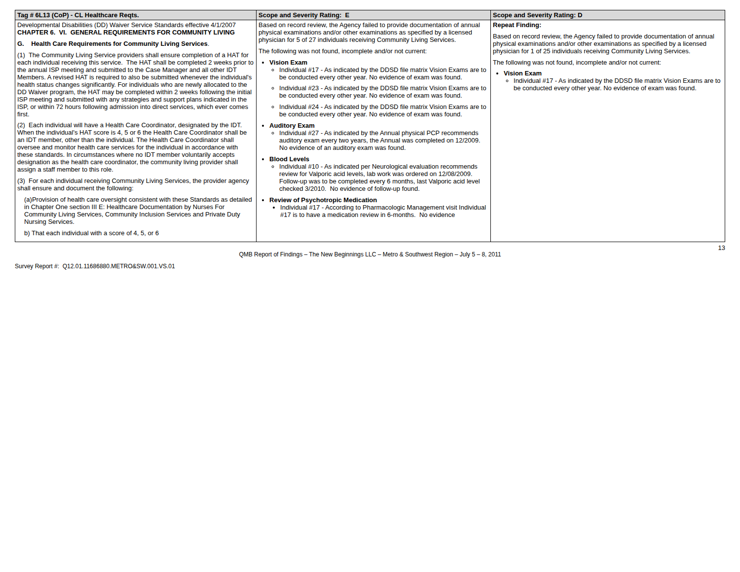| Tag # 6L13 (CoP) - CL Healthcare Reqts. | Scope and Severity Rating: E | Scope and Severity Rating: D |
| --- | --- | --- |
| Developmental Disabilities (DD) Waiver Service Standards effective 4/1/2007 CHAPTER 6. VI. GENERAL REQUIREMENTS FOR COMMUNITY LIVING G. Health Care Requirements for Community Living Services . (1) The Community Living Service providers shall ensure completion of a HAT for each individual receiving this service. The HAT shall be completed 2 weeks prior to the annual ISP meeting and submitted to the Case Manager and all other IDT Members. A revised HAT is required to also be submitted whenever the individual's health status changes significantly. For individuals who are newly allocated to the DD Waiver program, the HAT may be completed within 2 weeks following the initial ISP meeting and submitted with any strategies and support plans indicated in the ISP, or within 72 hours following admission into direct services, which ever comes first. (2) Each individual will have a Health Care Coordinator, designated by the IDT. When the individual's HAT score is 4, 5 or 6 the Health Care Coordinator shall be an IDT member, other than the individual. The Health Care Coordinator shall oversee and monitor health care services for the individual in accordance with these standards. In circumstances where no IDT member voluntarily accepts designation as the health care coordinator, the community living provider shall assign a staff member to this role. (3) For each individual receiving Community Living Services, the provider agency shall ensure and document the following: (a)Provision of health care oversight consistent with these Standards as detailed in Chapter One section III E: Healthcare Documentation by Nurses For Community Living Services, Community Inclusion Services and Private Duty Nursing Services. b) That each individual with a score of 4, 5, or 6 | Based on record review, the Agency failed to provide documentation of annual physical examinations and/or other examinations as specified by a licensed physician for 5 of 27 individuals receiving Community Living Services. The following was not found, incomplete and/or not current: Vision Exam Individual #17 - As indicated by the DDSD file matrix Vision Exams are to be conducted every other year. No evidence of exam was found. Individual #23 - As indicated by the DDSD file matrix Vision Exams are to be conducted every other year. No evidence of exam was found. Individual #24 - As indicated by the DDSD file matrix Vision Exams are to be conducted every other year. No evidence of exam was found. Auditory Exam Individual #27 - As indicated by the Annual physical PCP recommends auditory exam every two years, the Annual was completed on 12/2009. No evidence of an auditory exam was found. Blood Levels Individual #10 - As indicated per Neurological evaluation recommends review for Valporic acid levels, lab work was ordered on 12/08/2009. Follow-up was to be completed every 6 months, last Valporic acid level checked 3/2010. No evidence of follow-up found. Review of Psychotropic Medication Individual #17 - According to Pharmacologic Management visit Individual #17 is to have a medication review in 6-months. No evidence | Repeat Finding: Based on record review, the Agency failed to provide documentation of annual physical examinations and/or other examinations as specified by a licensed physician for 1 of 25 individuals receiving Community Living Services. The following was not found, incomplete and/or not current: Vision Exam Individual #17 - As indicated by the DDSD file matrix Vision Exams are to be conducted every other year. No evidence of exam was found. |
13
QMB Report of Findings – The New Beginnings LLC – Metro & Southwest Region – July 5 – 8, 2011
Survey Report #: Q12.01.11686880.METRO&SW.001.VS.01